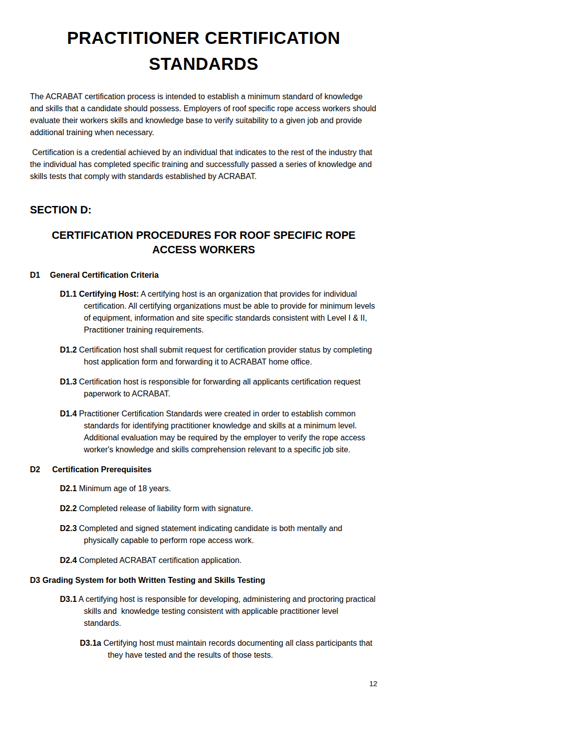PRACTITIONER CERTIFICATION STANDARDS
The ACRABAT certification process is intended to establish a minimum standard of knowledge and skills that a candidate should possess. Employers of roof specific rope access workers should evaluate their workers skills and knowledge base to verify suitability to a given job and provide additional training when necessary.
Certification is a credential achieved by an individual that indicates to the rest of the industry that the individual has completed specific training and successfully passed a series of knowledge and skills tests that comply with standards established by ACRABAT.
SECTION D:
CERTIFICATION PROCEDURES FOR ROOF SPECIFIC ROPE ACCESS WORKERS
D1 General Certification Criteria
D1.1 Certifying Host: A certifying host is an organization that provides for individual certification. All certifying organizations must be able to provide for minimum levels of equipment, information and site specific standards consistent with Level I & II, Practitioner training requirements.
D1.2 Certification host shall submit request for certification provider status by completing host application form and forwarding it to ACRABAT home office.
D1.3 Certification host is responsible for forwarding all applicants certification request paperwork to ACRABAT.
D1.4 Practitioner Certification Standards were created in order to establish common standards for identifying practitioner knowledge and skills at a minimum level. Additional evaluation may be required by the employer to verify the rope access worker's knowledge and skills comprehension relevant to a specific job site.
D2 Certification Prerequisites
D2.1 Minimum age of 18 years.
D2.2 Completed release of liability form with signature.
D2.3 Completed and signed statement indicating candidate is both mentally and physically capable to perform rope access work.
D2.4 Completed ACRABAT certification application.
D3 Grading System for both Written Testing and Skills Testing
D3.1 A certifying host is responsible for developing, administering and proctoring practical skills and knowledge testing consistent with applicable practitioner level standards.
D3.1a Certifying host must maintain records documenting all class participants that they have tested and the results of those tests.
12